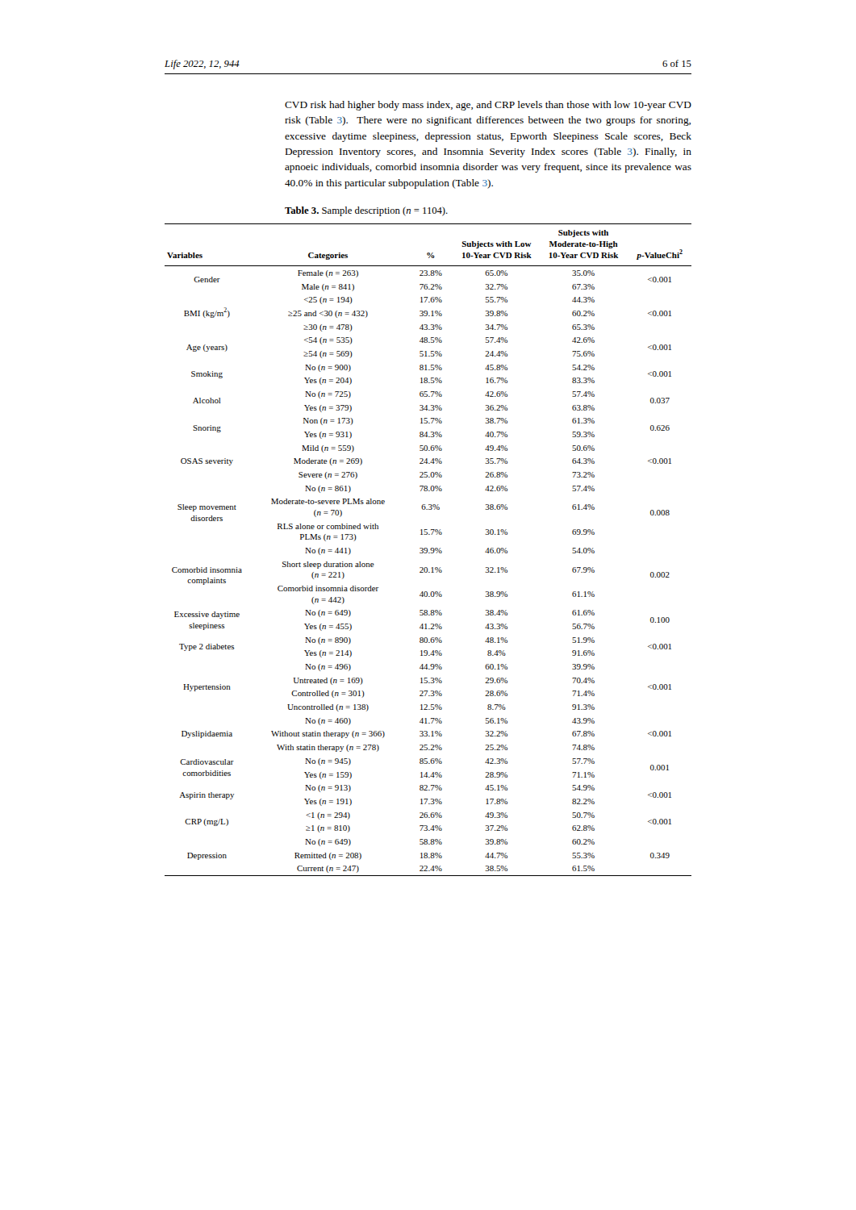Life 2022, 12, 944
6 of 15
CVD risk had higher body mass index, age, and CRP levels than those with low 10-year CVD risk (Table 3). There were no significant differences between the two groups for snoring, excessive daytime sleepiness, depression status, Epworth Sleepiness Scale scores, Beck Depression Inventory scores, and Insomnia Severity Index scores (Table 3). Finally, in apnoeic individuals, comorbid insomnia disorder was very frequent, since its prevalence was 40.0% in this particular subpopulation (Table 3).
Table 3. Sample description (n = 1104).
| Variables | Categories | % | Subjects with Low 10-Year CVD Risk | Subjects with Moderate-to-High 10-Year CVD Risk | p -ValueChi 2 |
| --- | --- | --- | --- | --- | --- |
| Gender | Female ( n = 263) | 23.8% | 65.0% | 35.0% | <0.001 |
| Male ( n = 841) | 76.2% | 32.7% | 67.3% |
| BMI (kg/m 2 ) | <25 ( n = 194) | 17.6% | 55.7% | 44.3% | <0.001 |
| ≥25 and <30 ( n = 432) | 39.1% | 39.8% | 60.2% |
| ≥30 ( n = 478) | 43.3% | 34.7% | 65.3% |
| Age (years) | <54 ( n = 535) | 48.5% | 57.4% | 42.6% | <0.001 |
| ≥54 ( n = 569) | 51.5% | 24.4% | 75.6% |
| Smoking | No ( n = 900) | 81.5% | 45.8% | 54.2% | <0.001 |
| Yes ( n = 204) | 18.5% | 16.7% | 83.3% |
| Alcohol | No ( n = 725) | 65.7% | 42.6% | 57.4% | 0.037 |
| Yes ( n = 379) | 34.3% | 36.2% | 63.8% |
| Snoring | Non ( n = 173) | 15.7% | 38.7% | 61.3% | 0.626 |
| Yes ( n = 931) | 84.3% | 40.7% | 59.3% |
| OSAS severity | Mild ( n = 559) | 50.6% | 49.4% | 50.6% | <0.001 |
| Moderate ( n = 269) | 24.4% | 35.7% | 64.3% |
| Severe ( n = 276) | 25.0% | 26.8% | 73.2% |
| Sleep movement disorders | No ( n = 861) | 78.0% | 42.6% | 57.4% | 0.008 |
| Moderate-to-severe PLMs alone ( n = 70) | 6.3% | 38.6% | 61.4% |
| RLS alone or combined with PLMs ( n = 173) | 15.7% | 30.1% | 69.9% |
| Comorbid insomnia complaints | No ( n = 441) | 39.9% | 46.0% | 54.0% | 0.002 |
| Short sleep duration alone ( n = 221) | 20.1% | 32.1% | 67.9% |
| Comorbid insomnia disorder ( n = 442) | 40.0% | 38.9% | 61.1% |
| Excessive daytime sleepiness | No ( n = 649) | 58.8% | 38.4% | 61.6% | 0.100 |
| Yes ( n = 455) | 41.2% | 43.3% | 56.7% |
| Type 2 diabetes | No ( n = 890) | 80.6% | 48.1% | 51.9% | <0.001 |
| Yes ( n = 214) | 19.4% | 8.4% | 91.6% |
| Hypertension | No ( n = 496) | 44.9% | 60.1% | 39.9% | <0.001 |
| Untreated ( n = 169) | 15.3% | 29.6% | 70.4% |
| Controlled ( n = 301) | 27.3% | 28.6% | 71.4% |
| Uncontrolled ( n = 138) | 12.5% | 8.7% | 91.3% |
| Dyslipidaemia | No ( n = 460) | 41.7% | 56.1% | 43.9% | <0.001 |
| Without statin therapy ( n = 366) | 33.1% | 32.2% | 67.8% |
| With statin therapy ( n = 278) | 25.2% | 25.2% | 74.8% |
| Cardiovascular comorbidities | No ( n = 945) | 85.6% | 42.3% | 57.7% | 0.001 |
| Yes ( n = 159) | 14.4% | 28.9% | 71.1% |
| Aspirin therapy | No ( n = 913) | 82.7% | 45.1% | 54.9% | <0.001 |
| Yes ( n = 191) | 17.3% | 17.8% | 82.2% |
| CRP (mg/L) | <1 ( n = 294) | 26.6% | 49.3% | 50.7% | <0.001 |
| ≥1 ( n = 810) | 73.4% | 37.2% | 62.8% |
| Depression | No ( n = 649) | 58.8% | 39.8% | 60.2% | 0.349 |
| Remitted ( n = 208) | 18.8% | 44.7% | 55.3% |
| Current ( n = 247) | 22.4% | 38.5% | 61.5% |